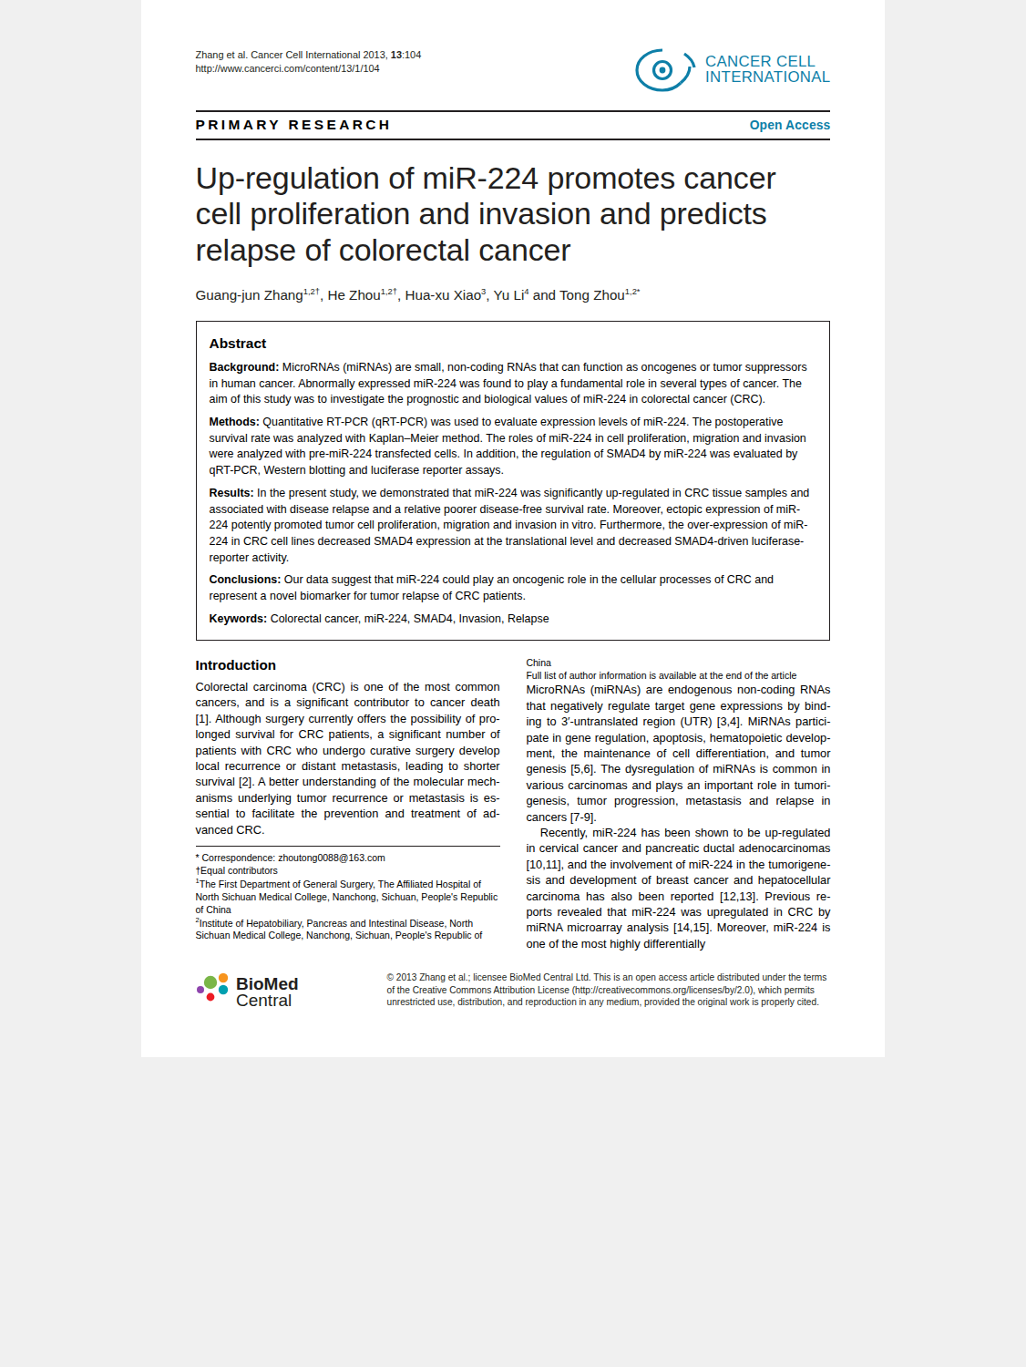Zhang et al. Cancer Cell International 2013, 13:104
http://www.cancerci.com/content/13/1/104
CANCER CELL INTERNATIONAL
Primary research
Open Access
Up-regulation of miR-224 promotes cancer
cell proliferation and invasion and predicts
relapse of colorectal cancer
Guang-jun Zhang1,2†, He Zhou1,2†, Hua-xu Xiao3, Yu Li4 and Tong Zhou1,2*
Abstract
Background: MicroRNAs (miRNAs) are small, non-coding RNAs that can function as oncogenes or tumor suppressors in human cancer. Abnormally expressed miR-224 was found to play a fundamental role in several types of cancer. The aim of this study was to investigate the prognostic and biological values of miR-224 in colorectal cancer (CRC).
Methods: Quantitative RT-PCR (qRT-PCR) was used to evaluate expression levels of miR-224. The postoperative survival rate was analyzed with Kaplan–Meier method. The roles of miR-224 in cell proliferation, migration and invasion were analyzed with pre-miR-224 transfected cells. In addition, the regulation of SMAD4 by miR-224 was evaluated by qRT-PCR, Western blotting and luciferase reporter assays.
Results: In the present study, we demonstrated that miR-224 was significantly up-regulated in CRC tissue samples and associated with disease relapse and a relative poorer disease-free survival rate. Moreover, ectopic expression of miR-224 potently promoted tumor cell proliferation, migration and invasion in vitro. Furthermore, the over-expression of miR-224 in CRC cell lines decreased SMAD4 expression at the translational level and decreased SMAD4-driven luciferase-reporter activity.
Conclusions: Our data suggest that miR-224 could play an oncogenic role in the cellular processes of CRC and represent a novel biomarker for tumor relapse of CRC patients.
Keywords: Colorectal cancer, miR-224, SMAD4, Invasion, Relapse
Introduction
Colorectal carcinoma (CRC) is one of the most common cancers, and is a significant contributor to cancer death [1]. Although surgery currently offers the possibility of prolonged survival for CRC patients, a significant number of patients with CRC who undergo curative surgery develop local recurrence or distant metastasis, leading to shorter survival [2]. A better understanding of the molecular mechanisms underlying tumor recurrence or metastasis is essential to facilitate the prevention and treatment of advanced CRC.
* Correspondence: zhoutong0088@163.com
†Equal contributors
1The First Department of General Surgery, The Affiliated Hospital of North Sichuan Medical College, Nanchong, Sichuan, People's Republic of China
2Institute of Hepatobiliary, Pancreas and Intestinal Disease, North Sichuan Medical College, Nanchong, Sichuan, People's Republic of China
Full list of author information is available at the end of the article
MicroRNAs (miRNAs) are endogenous non-coding RNAs that negatively regulate target gene expressions by binding to 3′-untranslated region (UTR) [3,4]. MiRNAs participate in gene regulation, apoptosis, hematopoietic development, the maintenance of cell differentiation, and tumor genesis [5,6]. The dysregulation of miRNAs is common in various carcinomas and plays an important role in tumorigenesis, tumor progression, metastasis and relapse in cancers [7-9].
Recently, miR-224 has been shown to be up-regulated in cervical cancer and pancreatic ductal adenocarcinomas [10,11], and the involvement of miR-224 in the tumorigenesis and development of breast cancer and hepatocellular carcinoma has also been reported [12,13]. Previous reports revealed that miR-224 was upregulated in CRC by miRNA microarray analysis [14,15]. Moreover, miR-224 is one of the most highly differentially
BioMed Central
© 2013 Zhang et al.; licensee BioMed Central Ltd. This is an open access article distributed under the terms of the Creative Commons Attribution License (http://creativecommons.org/licenses/by/2.0), which permits unrestricted use, distribution, and reproduction in any medium, provided the original work is properly cited.